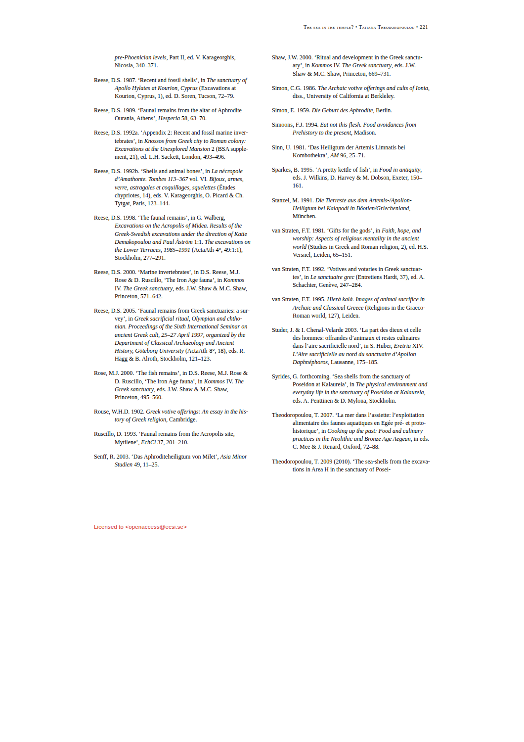The sea in the temple? • Tatiana Theodoropoulou • 221
pre-Phoenician levels, Part II, ed. V. Karageorghis, Nicosia, 340–371.
Reese, D.S. 1987. ‘Recent and fossil shells’, in The sanctuary of Apollo Hylates at Kourion, Cyprus (Excavations at Kourion, Cyprus, 1), ed. D. Soren, Tucson, 72–79.
Reese, D.S. 1989. ‘Faunal remains from the altar of Aphrodite Ourania, Athens’, Hesperia 58, 63–70.
Reese, D.S. 1992a. ‘Appendix 2: Recent and fossil marine invertebrates’, in Knossos from Greek city to Roman colony: Excavations at the Unexplored Mansion 2 (BSA supplement, 21), ed. L.H. Sackett, London, 493–496.
Reese, D.S. 1992b. ‘Shells and animal bones’, in La nécropole d’Amathonte. Tombes 113–367 vol. VI. Bijoux, armes, verre, astragales et coquillages, squelettes (Études chypriotes, 14), eds. V. Karageorghis, O. Picard & Ch. Tytgat, Paris, 123–144.
Reese, D.S. 1998. ‘The faunal remains’, in G. Walberg, Excavations on the Acropolis of Midea. Results of the Greek-Swedish excavations under the direction of Katie Demakopoulou and Paul Åström 1:1. The excavations on the Lower Terraces, 1985–1991 (ActaAth-4°, 49:1:1), Stockholm, 277–291.
Reese, D.S. 2000. ‘Marine invertebrates’, in D.S. Reese, M.J. Rose & D. Ruscillo, ‘The Iron Age fauna’, in Kommos IV. The Greek sanctuary, eds. J.W. Shaw & M.C. Shaw, Princeton, 571–642.
Reese, D.S. 2005. ‘Faunal remains from Greek sanctuaries: a survey’, in Greek sacrificial ritual, Olympian and chthonian. Proceedings of the Sixth International Seminar on ancient Greek cult, 25–27 April 1997, organized by the Department of Classical Archaeology and Ancient History, Göteborg University (ActaAth-8°, 18), eds. R. Hägg & B. Alroth, Stockholm, 121–123.
Rose, M.J. 2000. ‘The fish remains’, in D.S. Reese, M.J. Rose & D. Ruscillo, ‘The Iron Age fauna’, in Kommos IV. The Greek sanctuary, eds. J.W. Shaw & M.C. Shaw, Princeton, 495–560.
Rouse, W.H.D. 1902. Greek votive offerings: An essay in the history of Greek religion, Cambridge.
Ruscillo, D. 1993. ‘Faunal remains from the Acropolis site, Mytilene’, EchCl 37, 201–210.
Senff, R. 2003. ‘Das Aphroditeheiligtum von Milet’, Asia Minor Studien 49, 11–25.
Shaw, J.W. 2000. ‘Ritual and development in the Greek sanctuary’, in Kommos IV. The Greek sanctuary, eds. J.W. Shaw & M.C. Shaw, Princeton, 669–731.
Simon, C.G. 1986. The Archaic votive offerings and cults of Ionia, diss., University of California at Berkleley.
Simon, E. 1959. Die Geburt des Aphrodite, Berlin.
Simoons, F.J. 1994. Eat not this flesh. Food avoidances from Prehistory to the present, Madison.
Sinn, U. 1981. ‘Das Heiligtum der Artemis Limnatis bei Kombothekra’, AM 96, 25–71.
Sparkes, B. 1995. ‘A pretty kettle of fish’, in Food in antiquity, eds. J. Wilkins, D. Harvey & M. Dobson, Exeter, 150–161.
Stanzel, M. 1991. Die Tierreste aus dem Artemis-/Apollon-Heiligtum bei Kalapodi in Böotien/Griechenland, München.
van Straten, F.T. 1981. ‘Gifts for the gods’, in Faith, hope, and worship: Aspects of religious mentality in the ancient world (Studies in Greek and Roman religion, 2), ed. H.S. Versnel, Leiden, 65–151.
van Straten, F.T. 1992. ‘Votives and votaries in Greek sanctuaries’, in Le sanctuaire grec (Entretiens Hardt, 37), ed. A. Schachter, Genève, 247–284.
van Straten, F.T. 1995. Hierà kalá. Images of animal sacrifice in Archaic and Classical Greece (Religions in the Graeco-Roman world, 127), Leiden.
Studer, J. & I. Chenal-Velarde 2003. ‘La part des dieux et celle des hommes: offrandes d’animaux et restes culinaires dans l’aire sacrificielle nord’, in S. Huber, Eretria XIV. L’Aire sacrificielle au nord du sanctuaire d’Apollon Daphnéphoros, Lausanne, 175–185.
Syrides, G. forthcoming. ‘Sea shells from the sanctuary of Poseidon at Kalaureia’, in The physical environment and everyday life in the sanctuary of Poseidon at Kalaureia, eds. A. Penttinen & D. Mylona, Stockholm.
Theodoropoulou, T. 2007. ‘La mer dans l’assiette: l’exploitation alimentaire des faunes aquatiques en Egée pré- et proto-historique’, in Cooking up the past: Food and culinary practices in the Neolithic and Bronze Age Aegean, in eds. C. Mee & J. Renard, Oxford, 72–88.
Theodoropoulou, T. 2009 (2010). ‘The sea-shells from the excavations in Area H in the sanctuary of Posei-
Licensed to <openaccess@ecsi.se>